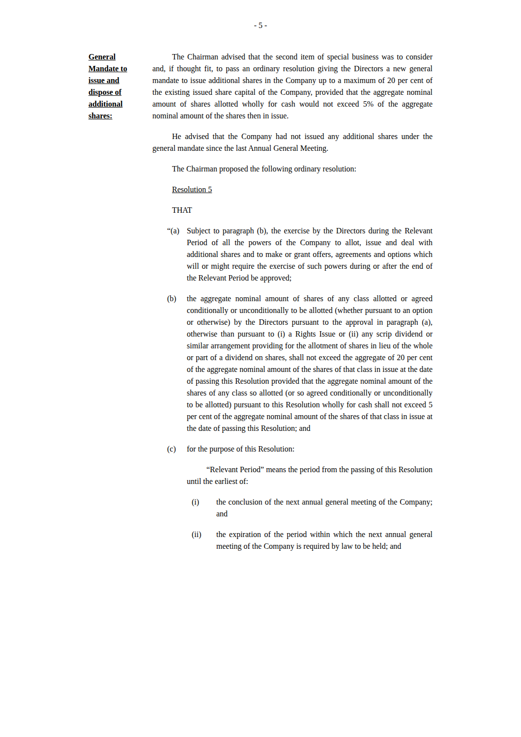- 5 -
General Mandate to issue and dispose of additional shares:
The Chairman advised that the second item of special business was to consider and, if thought fit, to pass an ordinary resolution giving the Directors a new general mandate to issue additional shares in the Company up to a maximum of 20 per cent of the existing issued share capital of the Company, provided that the aggregate nominal amount of shares allotted wholly for cash would not exceed 5% of the aggregate nominal amount of the shares then in issue.
He advised that the Company had not issued any additional shares under the general mandate since the last Annual General Meeting.
The Chairman proposed the following ordinary resolution:
Resolution 5
THAT
“(a)
Subject to paragraph (b), the exercise by the Directors during the Relevant Period of all the powers of the Company to allot, issue and deal with additional shares and to make or grant offers, agreements and options which will or might require the exercise of such powers during or after the end of the Relevant Period be approved;
(b)
the aggregate nominal amount of shares of any class allotted or agreed conditionally or unconditionally to be allotted (whether pursuant to an option or otherwise) by the Directors pursuant to the approval in paragraph (a), otherwise than pursuant to (i) a Rights Issue or (ii) any scrip dividend or similar arrangement providing for the allotment of shares in lieu of the whole or part of a dividend on shares, shall not exceed the aggregate of 20 per cent of the aggregate nominal amount of the shares of that class in issue at the date of passing this Resolution provided that the aggregate nominal amount of the shares of any class so allotted (or so agreed conditionally or unconditionally to be allotted) pursuant to this Resolution wholly for cash shall not exceed 5 per cent of the aggregate nominal amount of the shares of that class in issue at the date of passing this Resolution; and
(c)
for the purpose of this Resolution:
“Relevant Period” means the period from the passing of this Resolution until the earliest of:
(i)
the conclusion of the next annual general meeting of the Company; and
(ii)
the expiration of the period within which the next annual general meeting of the Company is required by law to be held; and